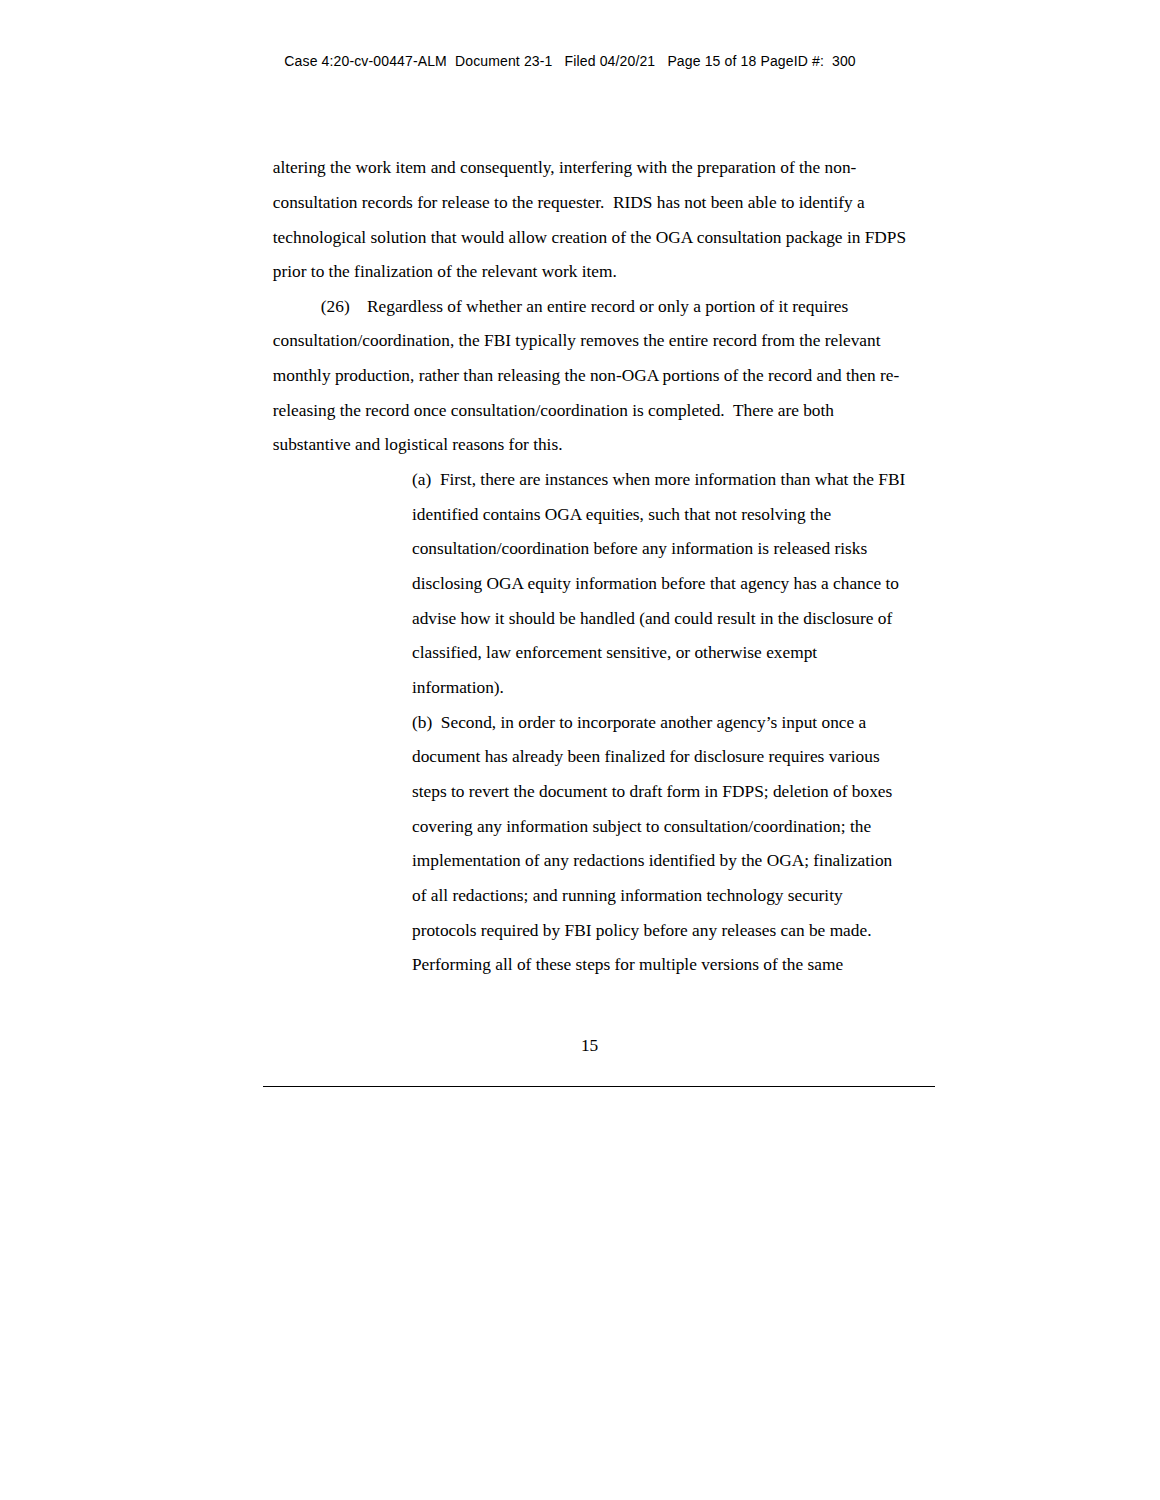Case 4:20-cv-00447-ALM Document 23-1 Filed 04/20/21 Page 15 of 18 PageID #: 300
altering the work item and consequently, interfering with the preparation of the non-consultation records for release to the requester. RIDS has not been able to identify a technological solution that would allow creation of the OGA consultation package in FDPS prior to the finalization of the relevant work item.
(26) Regardless of whether an entire record or only a portion of it requires consultation/coordination, the FBI typically removes the entire record from the relevant monthly production, rather than releasing the non-OGA portions of the record and then re-releasing the record once consultation/coordination is completed. There are both substantive and logistical reasons for this.
(a) First, there are instances when more information than what the FBI identified contains OGA equities, such that not resolving the consultation/coordination before any information is released risks disclosing OGA equity information before that agency has a chance to advise how it should be handled (and could result in the disclosure of classified, law enforcement sensitive, or otherwise exempt information).
(b) Second, in order to incorporate another agency’s input once a document has already been finalized for disclosure requires various steps to revert the document to draft form in FDPS; deletion of boxes covering any information subject to consultation/coordination; the implementation of any redactions identified by the OGA; finalization of all redactions; and running information technology security protocols required by FBI policy before any releases can be made. Performing all of these steps for multiple versions of the same
15